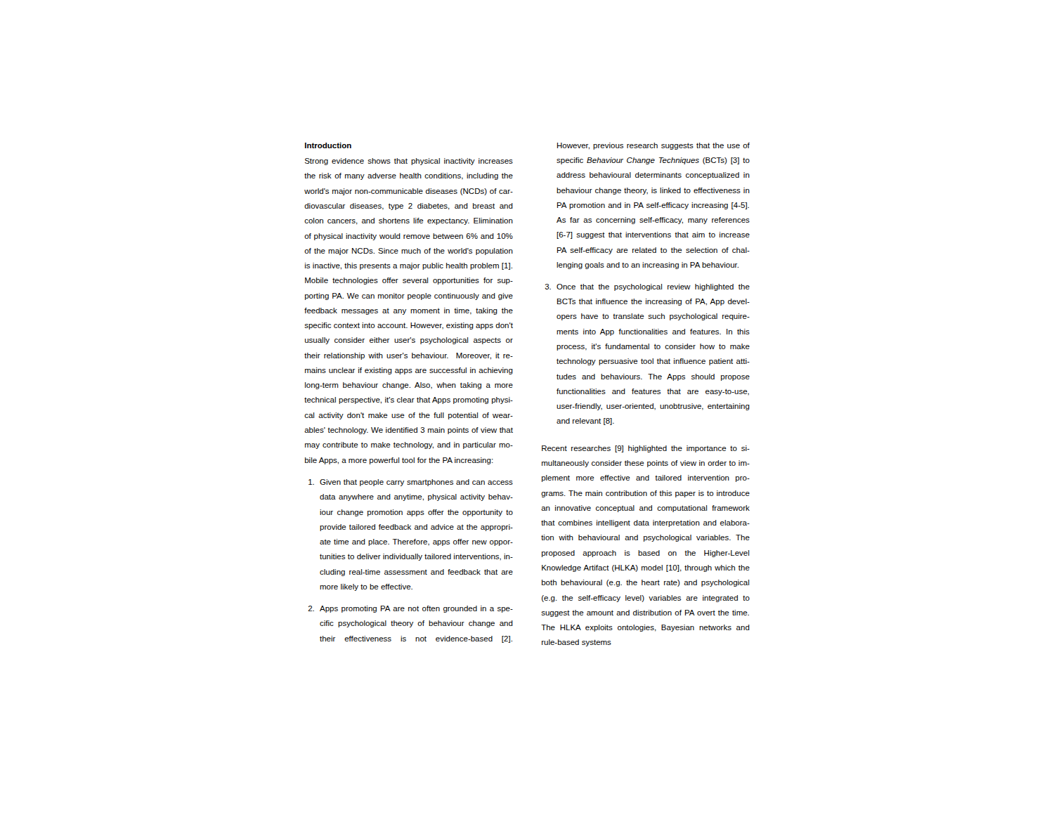Introduction
Strong evidence shows that physical inactivity increases the risk of many adverse health conditions, including the world's major non-communicable diseases (NCDs) of cardiovascular diseases, type 2 diabetes, and breast and colon cancers, and shortens life expectancy. Elimination of physical inactivity would remove between 6% and 10% of the major NCDs. Since much of the world's population is inactive, this presents a major public health problem [1]. Mobile technologies offer several opportunities for supporting PA. We can monitor people continuously and give feedback messages at any moment in time, taking the specific context into account. However, existing apps don't usually consider either user's psychological aspects or their relationship with user's behaviour. Moreover, it remains unclear if existing apps are successful in achieving long-term behaviour change. Also, when taking a more technical perspective, it's clear that Apps promoting physical activity don't make use of the full potential of wearables' technology. We identified 3 main points of view that may contribute to make technology, and in particular mobile Apps, a more powerful tool for the PA increasing:
Given that people carry smartphones and can access data anywhere and anytime, physical activity behaviour change promotion apps offer the opportunity to provide tailored feedback and advice at the appropriate time and place. Therefore, apps offer new opportunities to deliver individually tailored interventions, including real-time assessment and feedback that are more likely to be effective.
Apps promoting PA are not often grounded in a specific psychological theory of behaviour change and their effectiveness is not evidence-based [2]. However, previous research suggests that the use of specific Behaviour Change Techniques (BCTs) [3] to address behavioural determinants conceptualized in behaviour change theory, is linked to effectiveness in PA promotion and in PA self-efficacy increasing [4-5]. As far as concerning self-efficacy, many references [6-7] suggest that interventions that aim to increase PA self-efficacy are related to the selection of challenging goals and to an increasing in PA behaviour.
Once that the psychological review highlighted the BCTs that influence the increasing of PA, App developers have to translate such psychological requirements into App functionalities and features. In this process, it's fundamental to consider how to make technology persuasive tool that influence patient attitudes and behaviours. The Apps should propose functionalities and features that are easy-to-use, user-friendly, user-oriented, unobtrusive, entertaining and relevant [8].
Recent researches [9] highlighted the importance to simultaneously consider these points of view in order to implement more effective and tailored intervention programs. The main contribution of this paper is to introduce an innovative conceptual and computational framework that combines intelligent data interpretation and elaboration with behavioural and psychological variables. The proposed approach is based on the Higher-Level Knowledge Artifact (HLKA) model [10], through which the both behavioural (e.g. the heart rate) and psychological (e.g. the self-efficacy level) variables are integrated to suggest the amount and distribution of PA overt the time. The HLKA exploits ontologies, Bayesian networks and rule-based systems